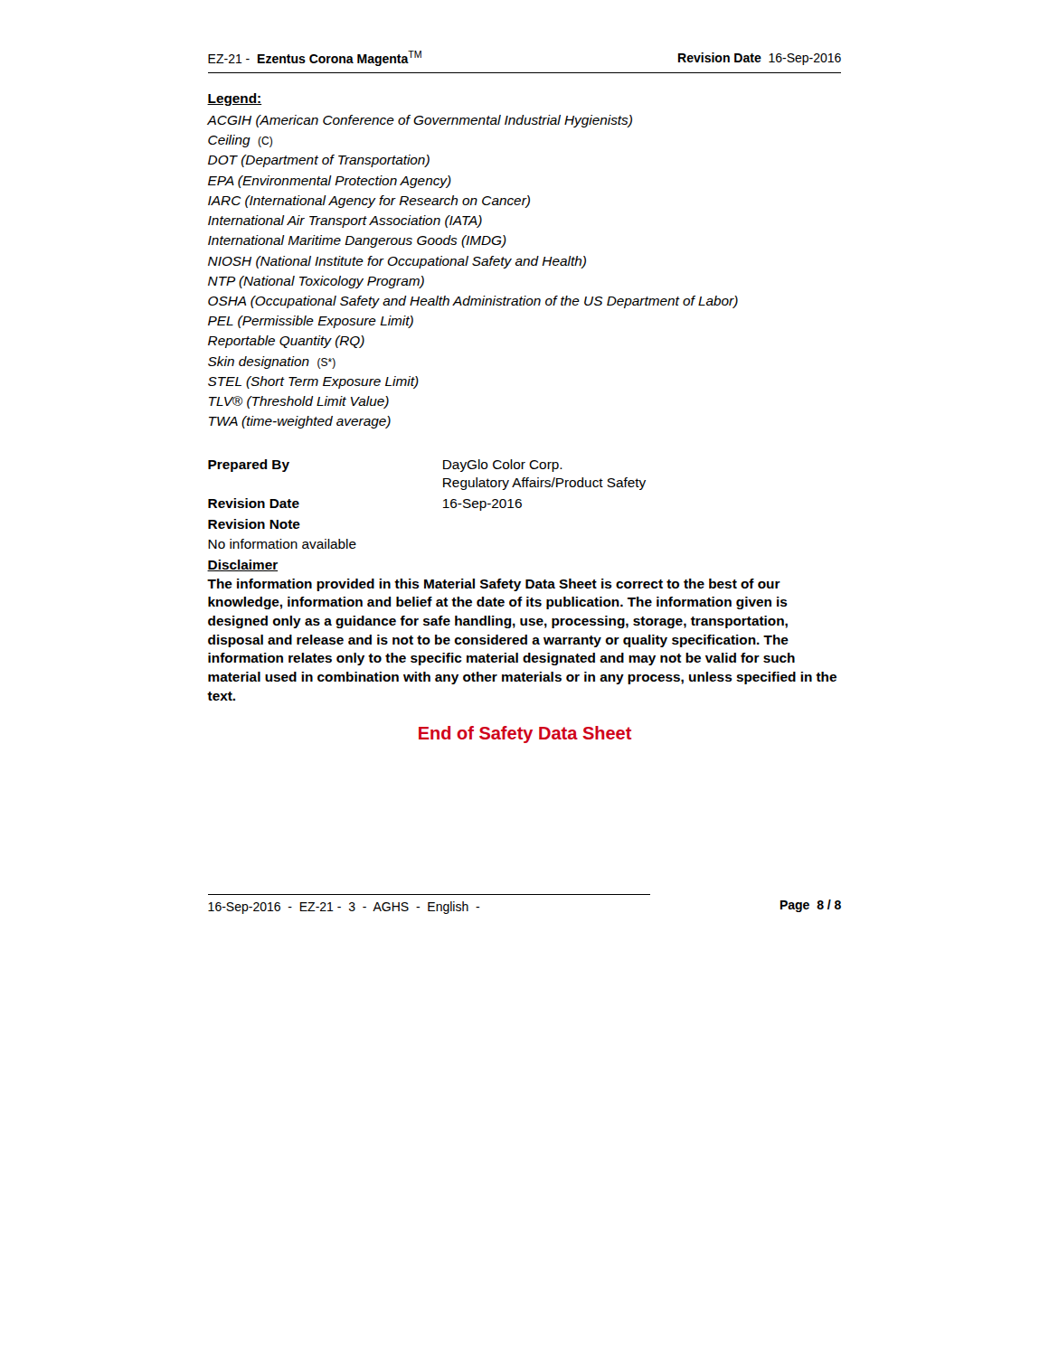EZ-21 - Ezentus Corona Magenta TM
Revision Date 16-Sep-2016
Legend:
ACGIH (American Conference of Governmental Industrial Hygienists)
Ceiling (C)
DOT (Department of Transportation)
EPA (Environmental Protection Agency)
IARC (International Agency for Research on Cancer)
International Air Transport Association (IATA)
International Maritime Dangerous Goods (IMDG)
NIOSH (National Institute for Occupational Safety and Health)
NTP (National Toxicology Program)
OSHA (Occupational Safety and Health Administration of the US Department of Labor)
PEL (Permissible Exposure Limit)
Reportable Quantity (RQ)
Skin designation (S*)
STEL (Short Term Exposure Limit)
TLV® (Threshold Limit Value)
TWA (time-weighted average)
| Prepared By | DayGlo Color Corp. Regulatory Affairs/Product Safety |
| Revision Date | 16-Sep-2016 |
| Revision Note | |
No information available
Disclaimer
The information provided in this Material Safety Data Sheet is correct to the best of our knowledge, information and belief at the date of its publication. The information given is designed only as a guidance for safe handling, use, processing, storage, transportation, disposal and release and is not to be considered a warranty or quality specification. The information relates only to the specific material designated and may not be valid for such material used in combination with any other materials or in any process, unless specified in the text.
End of Safety Data Sheet
16-Sep-2016 - EZ-21 - 3 - AGHS - English -
Page 8 / 8